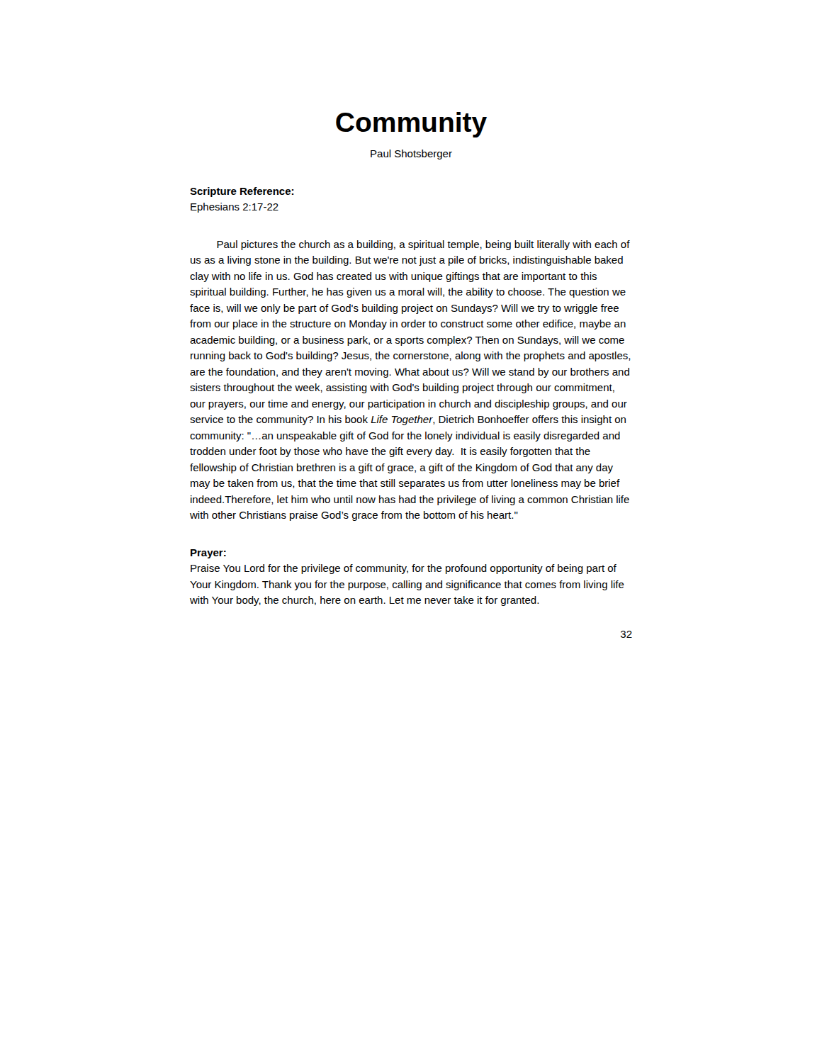Community
Paul Shotsberger
Scripture Reference:
Ephesians 2:17-22
Paul pictures the church as a building, a spiritual temple, being built literally with each of us as a living stone in the building. But we're not just a pile of bricks, indistinguishable baked clay with no life in us. God has created us with unique giftings that are important to this spiritual building. Further, he has given us a moral will, the ability to choose. The question we face is, will we only be part of God's building project on Sundays? Will we try to wriggle free from our place in the structure on Monday in order to construct some other edifice, maybe an academic building, or a business park, or a sports complex? Then on Sundays, will we come running back to God's building? Jesus, the cornerstone, along with the prophets and apostles, are the foundation, and they aren't moving. What about us? Will we stand by our brothers and sisters throughout the week, assisting with God's building project through our commitment, our prayers, our time and energy, our participation in church and discipleship groups, and our service to the community? In his book Life Together, Dietrich Bonhoeffer offers this insight on community: "…an unspeakable gift of God for the lonely individual is easily disregarded and trodden under foot by those who have the gift every day. It is easily forgotten that the fellowship of Christian brethren is a gift of grace, a gift of the Kingdom of God that any day may be taken from us, that the time that still separates us from utter loneliness may be brief indeed.Therefore, let him who until now has had the privilege of living a common Christian life with other Christians praise God’s grace from the bottom of his heart."
Prayer:
Praise You Lord for the privilege of community, for the profound opportunity of being part of Your Kingdom. Thank you for the purpose, calling and significance that comes from living life with Your body, the church, here on earth. Let me never take it for granted.
32